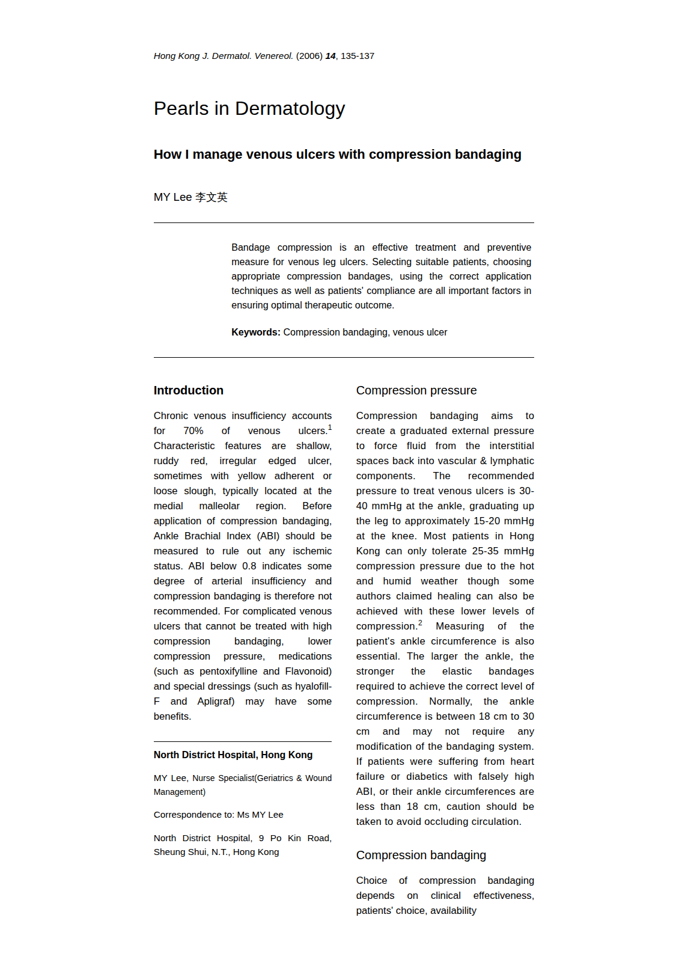Hong Kong J. Dermatol. Venereol. (2006) 14, 135-137
Pearls in Dermatology
How I manage venous ulcers with compression bandaging
MY Lee 李文英
Bandage compression is an effective treatment and preventive measure for venous leg ulcers. Selecting suitable patients, choosing appropriate compression bandages, using the correct application techniques as well as patients' compliance are all important factors in ensuring optimal therapeutic outcome.
Keywords: Compression bandaging, venous ulcer
Introduction
Chronic venous insufficiency accounts for 70% of venous ulcers.1 Characteristic features are shallow, ruddy red, irregular edged ulcer, sometimes with yellow adherent or loose slough, typically located at the medial malleolar region. Before application of compression bandaging, Ankle Brachial Index (ABI) should be measured to rule out any ischemic status. ABI below 0.8 indicates some degree of arterial insufficiency and compression bandaging is therefore not recommended. For complicated venous ulcers that cannot be treated with high compression bandaging, lower compression pressure, medications (such as pentoxifylline and Flavonoid) and special dressings (such as hyalofill-F and Apligraf) may have some benefits.
North District Hospital, Hong Kong
MY Lee, Nurse Specialist(Geriatrics & Wound Management)
Correspondence to: Ms MY Lee
North District Hospital, 9 Po Kin Road, Sheung Shui, N.T., Hong Kong
Compression pressure
Compression bandaging aims to create a graduated external pressure to force fluid from the interstitial spaces back into vascular & lymphatic components. The recommended pressure to treat venous ulcers is 30-40 mmHg at the ankle, graduating up the leg to approximately 15-20 mmHg at the knee. Most patients in Hong Kong can only tolerate 25-35 mmHg compression pressure due to the hot and humid weather though some authors claimed healing can also be achieved with these lower levels of compression.2 Measuring of the patient's ankle circumference is also essential. The larger the ankle, the stronger the elastic bandages required to achieve the correct level of compression. Normally, the ankle circumference is between 18 cm to 30 cm and may not require any modification of the bandaging system. If patients were suffering from heart failure or diabetics with falsely high ABI, or their ankle circumferences are less than 18 cm, caution should be taken to avoid occluding circulation.
Compression bandaging
Choice of compression bandaging depends on clinical effectiveness, patients' choice, availability